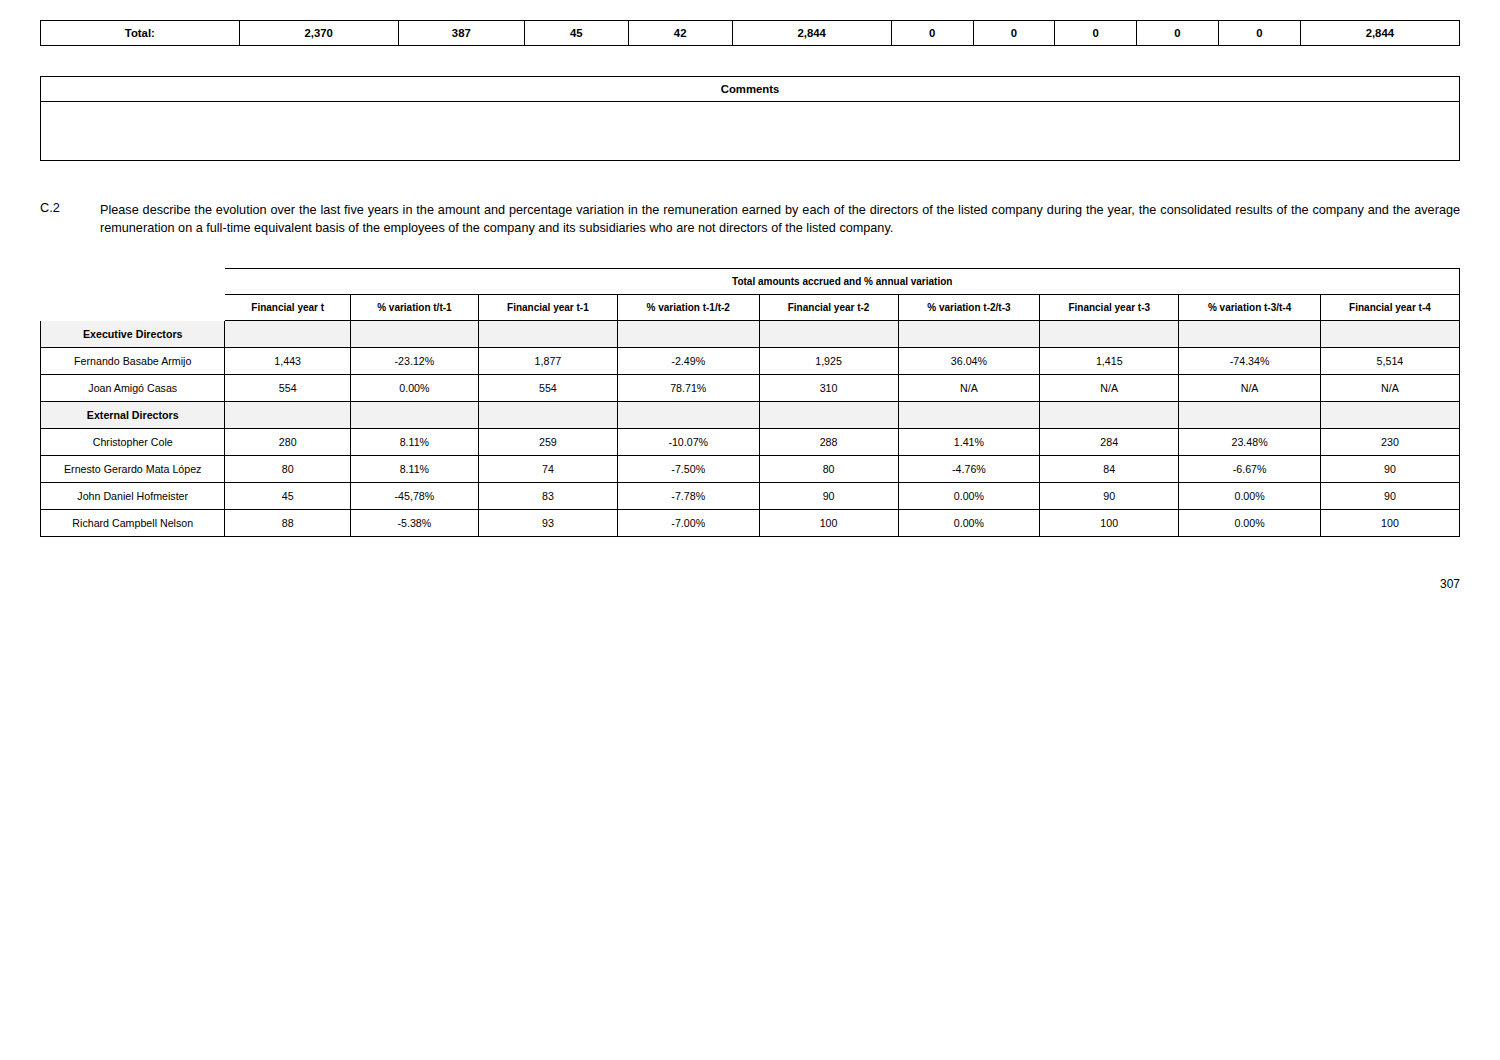| Total: | 2,370 | 387 | 45 | 42 | 2,844 | 0 | 0 | 0 | 0 | 0 | 2,844 |
| Comments |
| --- |
C.2
Please describe the evolution over the last five years in the amount and percentage variation in the remuneration earned by each of the directors of the listed company during the year, the consolidated results of the company and the average remuneration on a full-time equivalent basis of the employees of the company and its subsidiaries who are not directors of the listed company.
| | Total amounts accrued and % annual variation |
| --- | --- |
| | Financial year t | % variation t/t-1 | Financial year t-1 | % variation t-1/t-2 | Financial year t-2 | % variation t-2/t-3 | Financial year t-3 | % variation t-3/t-4 | Financial year t-4 |
| Executive Directors | | | | | | | | | |
| Fernando Basabe Armijo | 1,443 | -23.12% | 1,877 | -2.49% | 1,925 | 36.04% | 1,415 | -74.34% | 5,514 |
| Joan Amigó Casas | 554 | 0.00% | 554 | 78.71% | 310 | N/A | N/A | N/A | N/A |
| External Directors | | | | | | | | | |
| Christopher Cole | 280 | 8.11% | 259 | -10.07% | 288 | 1.41% | 284 | 23.48% | 230 |
| Ernesto Gerardo Mata López | 80 | 8.11% | 74 | -7.50% | 80 | -4.76% | 84 | -6.67% | 90 |
| John Daniel Hofmeister | 45 | -45,78% | 83 | -7.78% | 90 | 0.00% | 90 | 0.00% | 90 |
| Richard Campbell Nelson | 88 | -5.38% | 93 | -7.00% | 100 | 0.00% | 100 | 0.00% | 100 |
307